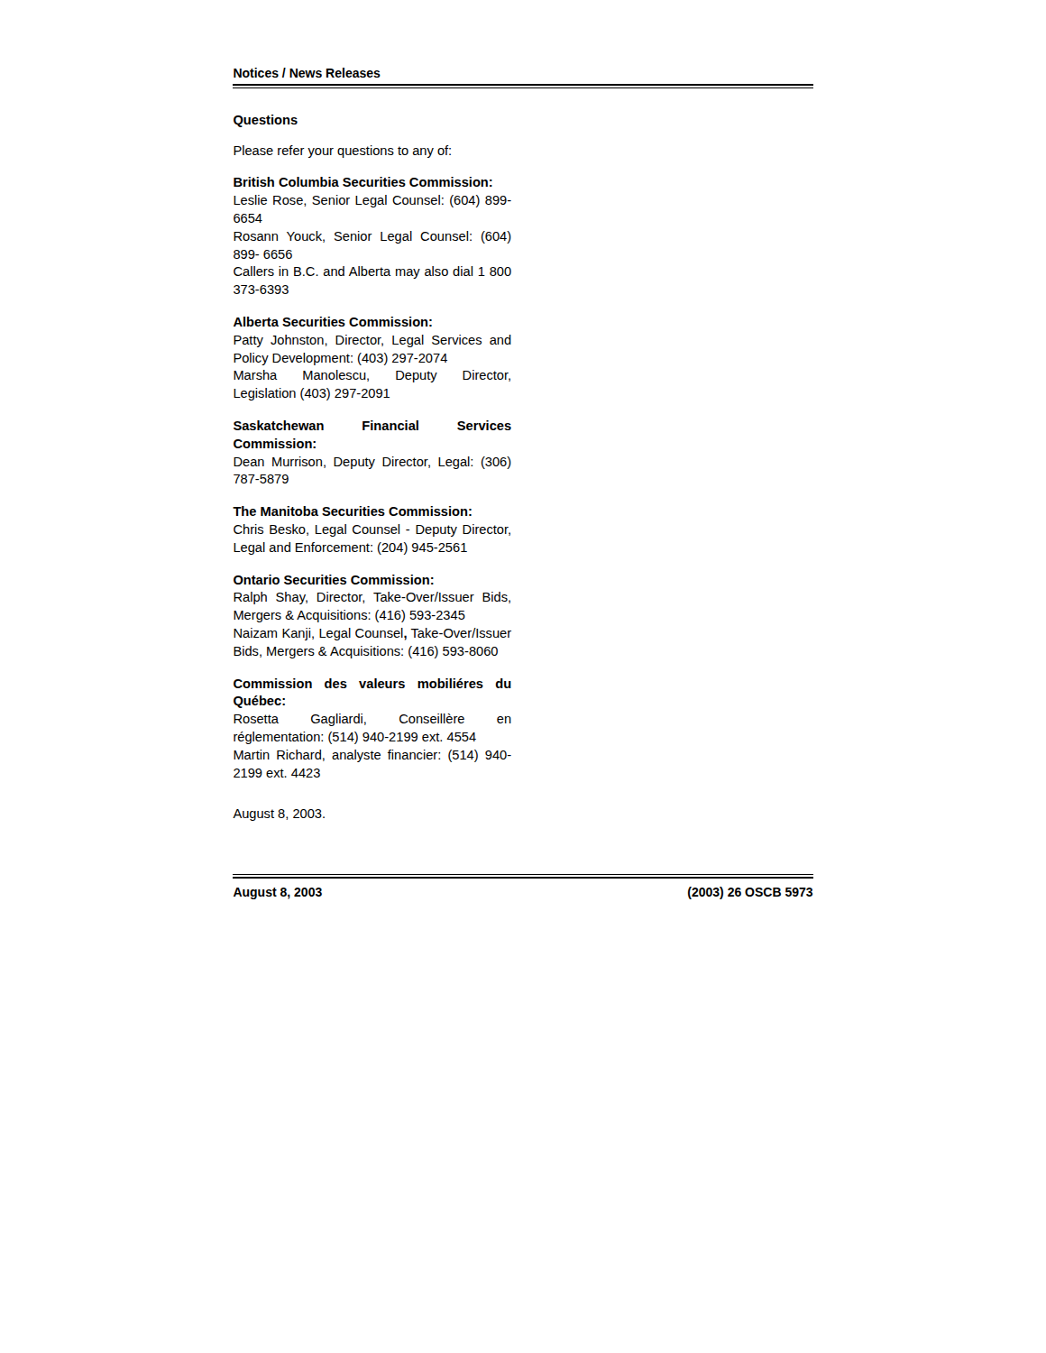Notices / News Releases
Questions
Please refer your questions to any of:
British Columbia Securities Commission:
Leslie Rose, Senior Legal Counsel: (604) 899-6654
Rosann Youck, Senior Legal Counsel: (604) 899- 6656
Callers in B.C. and Alberta may also dial 1 800 373-6393
Alberta Securities Commission:
Patty Johnston, Director, Legal Services and Policy Development: (403) 297-2074
Marsha Manolescu, Deputy Director, Legislation (403) 297-2091
Saskatchewan Financial Services Commission:
Dean Murrison, Deputy Director, Legal: (306) 787-5879
The Manitoba Securities Commission:
Chris Besko, Legal Counsel - Deputy Director, Legal and Enforcement: (204) 945-2561
Ontario Securities Commission:
Ralph Shay, Director, Take-Over/Issuer Bids, Mergers & Acquisitions: (416) 593-2345
Naizam Kanji, Legal Counsel, Take-Over/Issuer Bids, Mergers & Acquisitions: (416) 593-8060
Commission des valeurs mobiliéres du Québec:
Rosetta Gagliardi, Conseillère en réglementation: (514) 940-2199 ext. 4554
Martin Richard, analyste financier: (514) 940-2199 ext. 4423
August 8, 2003.
August 8, 2003 (2003) 26 OSCB 5973